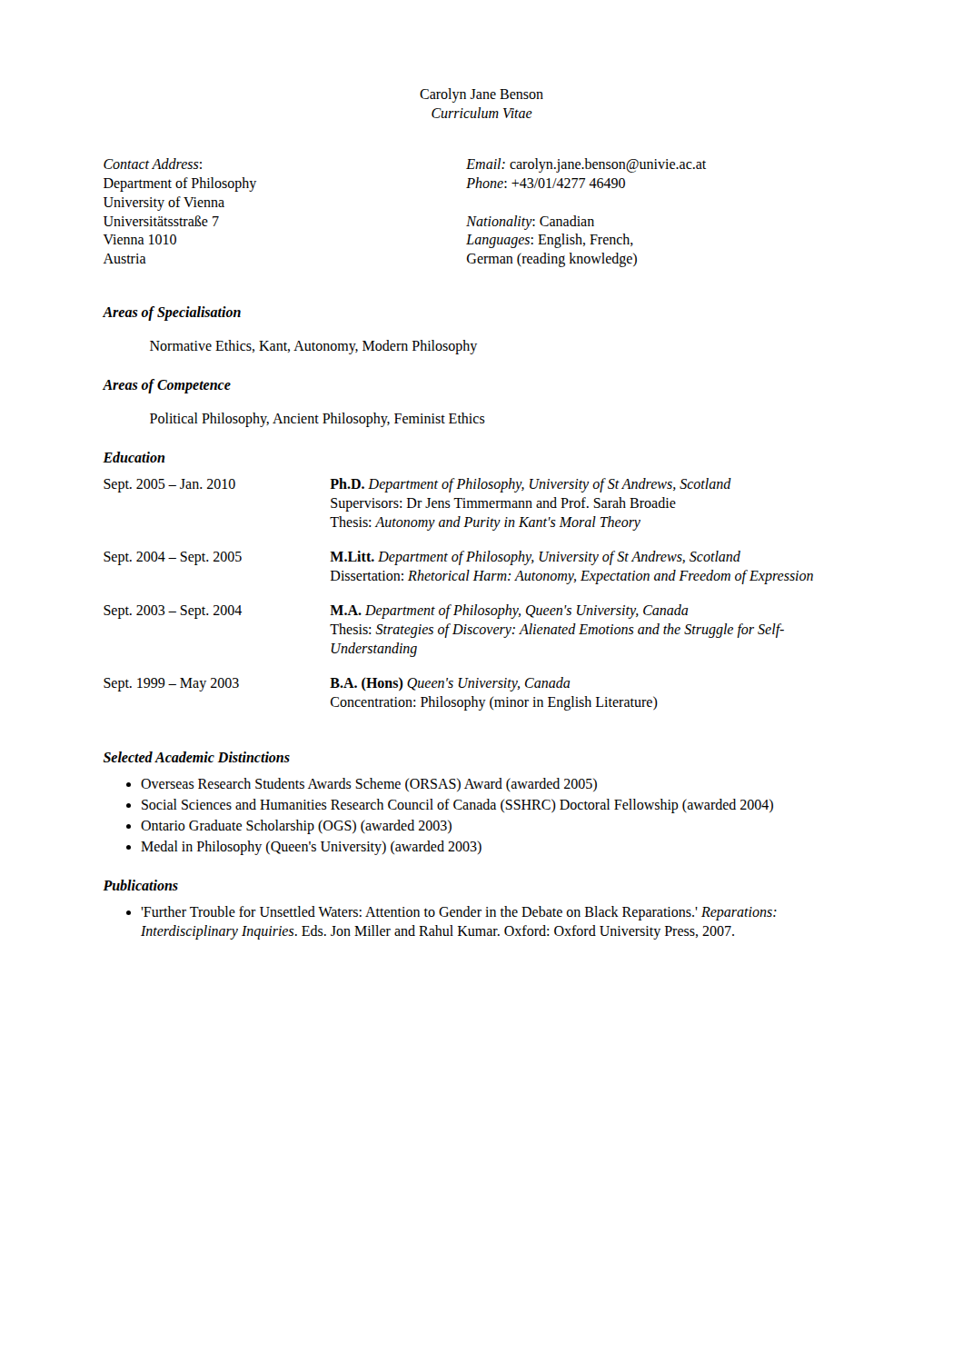Carolyn Jane Benson Curriculum Vitae
| Contact Address : Department of Philosophy University of Vienna Universitätsstraße 7 Vienna 1010 Austria | Email: carolyn.jane.benson@univie.ac.at Phone : +43/01/4277 46490 Nationality : Canadian Languages : English, French, German (reading knowledge) |
Areas of Specialisation
Normative Ethics, Kant, Autonomy, Modern Philosophy
Areas of Competence
Political Philosophy, Ancient Philosophy, Feminist Ethics
Education
| Sept. 2005 – Jan. 2010 | Ph.D. Department of Philosophy, University of St Andrews, Scotland Supervisors: Dr Jens Timmermann and Prof. Sarah Broadie Thesis: Autonomy and Purity in Kant's Moral Theory |
| Sept. 2004 – Sept. 2005 | M.Litt. Department of Philosophy, University of St Andrews, Scotland Dissertation: Rhetorical Harm: Autonomy, Expectation and Freedom of Expression |
| Sept. 2003 – Sept. 2004 | M.A. Department of Philosophy, Queen's University, Canada Thesis: Strategies of Discovery: Alienated Emotions and the Struggle for Self-Understanding |
| Sept. 1999 – May 2003 | B.A. (Hons) Queen's University, Canada Concentration: Philosophy (minor in English Literature) |
Selected Academic Distinctions
Overseas Research Students Awards Scheme (ORSAS) Award (awarded 2005)
Social Sciences and Humanities Research Council of Canada (SSHRC) Doctoral Fellowship (awarded 2004)
Ontario Graduate Scholarship (OGS) (awarded 2003)
Medal in Philosophy (Queen's University) (awarded 2003)
Publications
'Further Trouble for Unsettled Waters: Attention to Gender in the Debate on Black Reparations.' Reparations: Interdisciplinary Inquiries. Eds. Jon Miller and Rahul Kumar. Oxford: Oxford University Press, 2007.